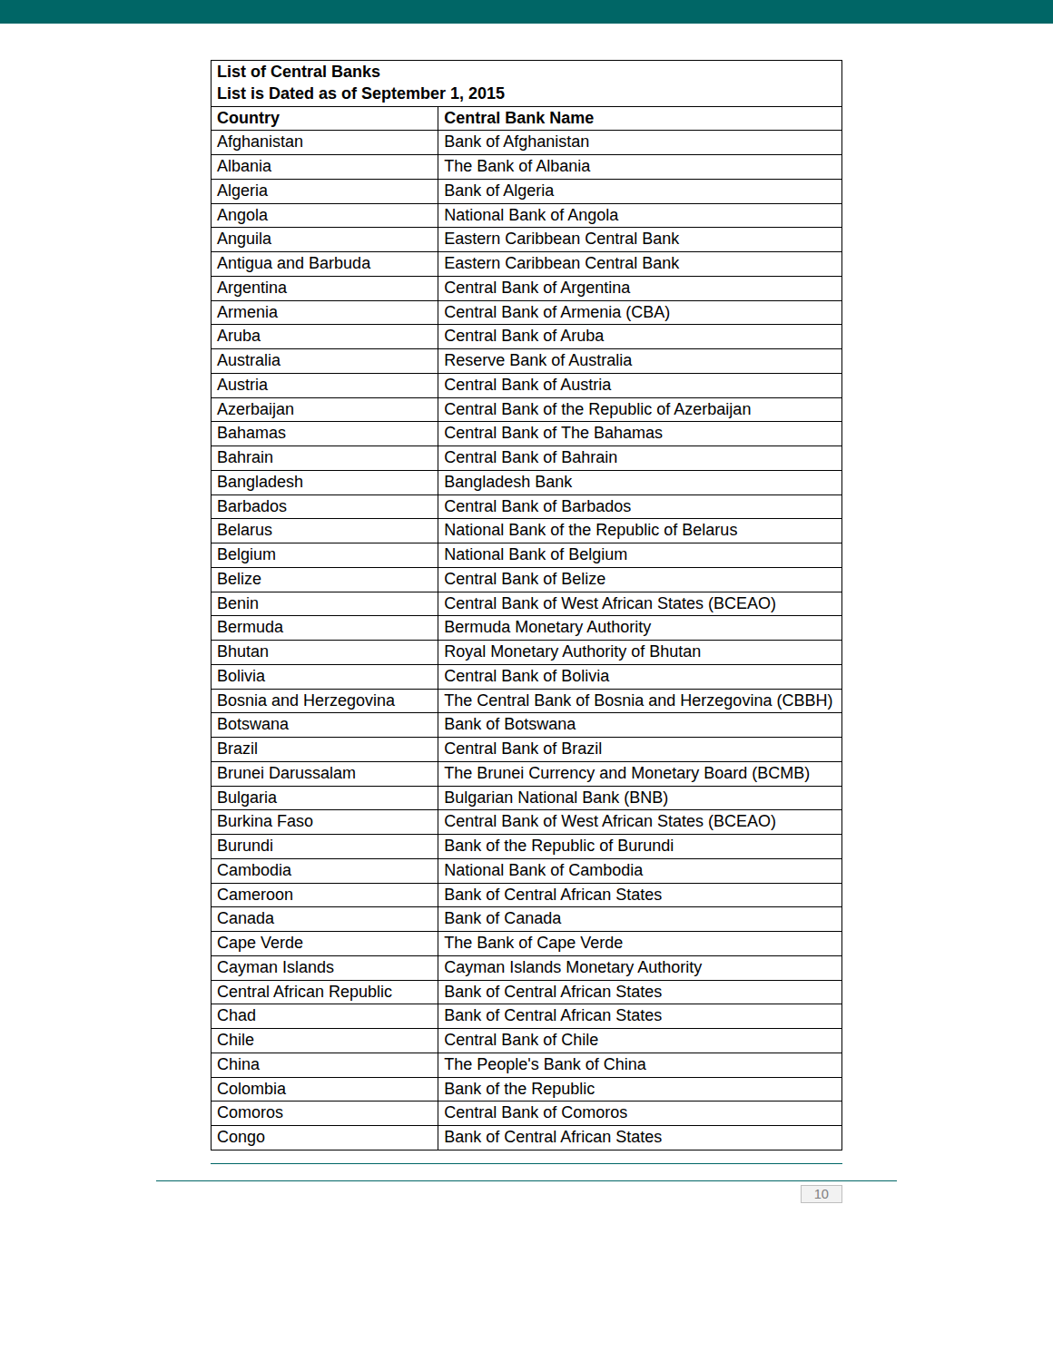| List of Central Banks List is Dated as of September 1, 2015 |
| Country | Central Bank Name |
| Afghanistan | Bank of Afghanistan |
| Albania | The Bank of Albania |
| Algeria | Bank of Algeria |
| Angola | National Bank of Angola |
| Anguila | Eastern Caribbean Central Bank |
| Antigua and Barbuda | Eastern Caribbean Central Bank |
| Argentina | Central Bank of Argentina |
| Armenia | Central Bank of Armenia (CBA) |
| Aruba | Central Bank of Aruba |
| Australia | Reserve Bank of Australia |
| Austria | Central Bank of Austria |
| Azerbaijan | Central Bank of the Republic of Azerbaijan |
| Bahamas | Central Bank of The Bahamas |
| Bahrain | Central Bank of Bahrain |
| Bangladesh | Bangladesh Bank |
| Barbados | Central Bank of Barbados |
| Belarus | National Bank of the Republic of Belarus |
| Belgium | National Bank of Belgium |
| Belize | Central Bank of Belize |
| Benin | Central Bank of West African States (BCEAO) |
| Bermuda | Bermuda Monetary Authority |
| Bhutan | Royal Monetary Authority of Bhutan |
| Bolivia | Central Bank of Bolivia |
| Bosnia and Herzegovina | The Central Bank of Bosnia and Herzegovina (CBBH) |
| Botswana | Bank of Botswana |
| Brazil | Central Bank of Brazil |
| Brunei Darussalam | The Brunei Currency and Monetary Board (BCMB) |
| Bulgaria | Bulgarian National Bank (BNB) |
| Burkina Faso | Central Bank of West African States (BCEAO) |
| Burundi | Bank of the Republic of Burundi |
| Cambodia | National Bank of Cambodia |
| Cameroon | Bank of Central African States |
| Canada | Bank of Canada |
| Cape Verde | The Bank of Cape Verde |
| Cayman Islands | Cayman Islands Monetary Authority |
| Central African Republic | Bank of Central African States |
| Chad | Bank of Central African States |
| Chile | Central Bank of Chile |
| China | The People's Bank of China |
| Colombia | Bank of the Republic |
| Comoros | Central Bank of Comoros |
| Congo | Bank of Central African States |
10